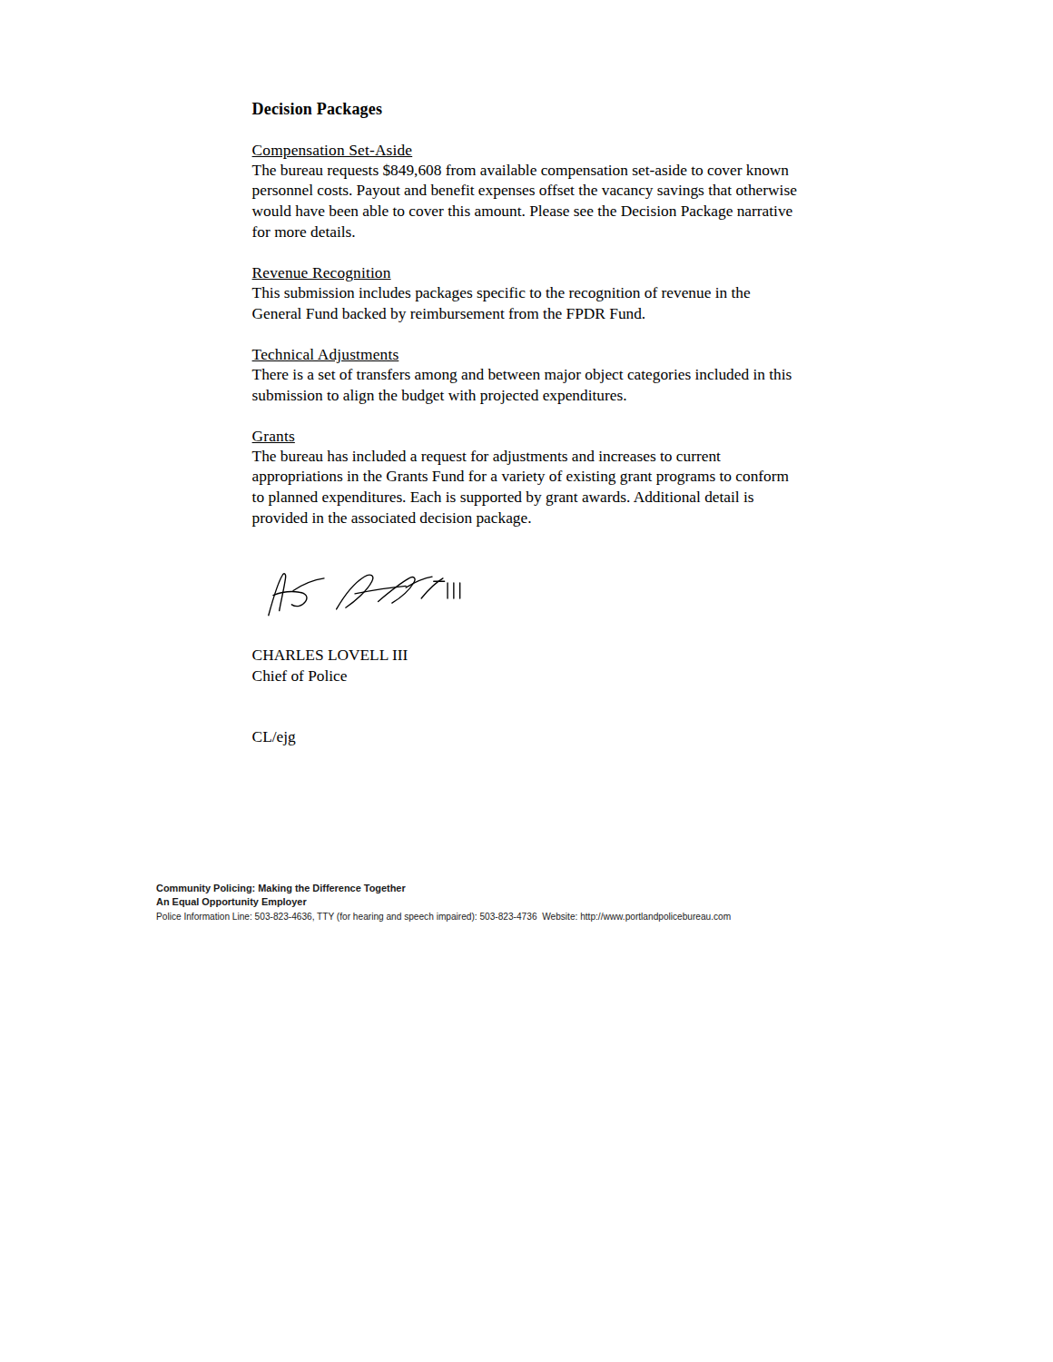Decision Packages
Compensation Set-Aside
The bureau requests $849,608 from available compensation set-aside to cover known personnel costs. Payout and benefit expenses offset the vacancy savings that otherwise would have been able to cover this amount. Please see the Decision Package narrative for more details.
Revenue Recognition
This submission includes packages specific to the recognition of revenue in the General Fund backed by reimbursement from the FPDR Fund.
Technical Adjustments
There is a set of transfers among and between major object categories included in this submission to align the budget with projected expenditures.
Grants
The bureau has included a request for adjustments and increases to current appropriations in the Grants Fund for a variety of existing grant programs to conform to planned expenditures. Each is supported by grant awards. Additional detail is provided in the associated decision package.
CHARLES LOVELL III
Chief of Police
CL/ejg
Community Policing: Making the Difference Together
An Equal Opportunity Employer
Police Information Line: 503-823-4636, TTY (for hearing and speech impaired): 503-823-4736 Website: http://www.portlandpolicebureau.com